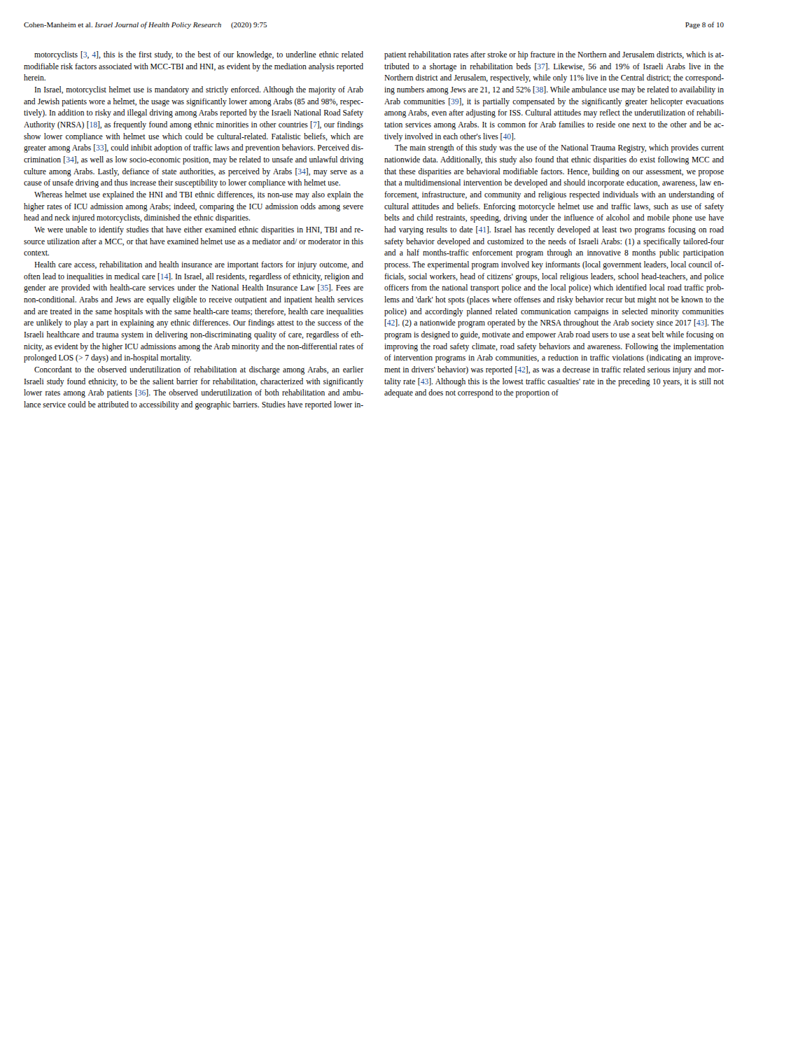Cohen-Manheim et al. Israel Journal of Health Policy Research (2020) 9:75
Page 8 of 10
motorcyclists [3, 4], this is the first study, to the best of our knowledge, to underline ethnic related modifiable risk factors associated with MCC-TBI and HNI, as evident by the mediation analysis reported herein.
In Israel, motorcyclist helmet use is mandatory and strictly enforced. Although the majority of Arab and Jewish patients wore a helmet, the usage was significantly lower among Arabs (85 and 98%, respectively). In addition to risky and illegal driving among Arabs reported by the Israeli National Road Safety Authority (NRSA) [18], as frequently found among ethnic minorities in other countries [7], our findings show lower compliance with helmet use which could be cultural-related. Fatalistic beliefs, which are greater among Arabs [33], could inhibit adoption of traffic laws and prevention behaviors. Perceived discrimination [34], as well as low socio-economic position, may be related to unsafe and unlawful driving culture among Arabs. Lastly, defiance of state authorities, as perceived by Arabs [34], may serve as a cause of unsafe driving and thus increase their susceptibility to lower compliance with helmet use.
Whereas helmet use explained the HNI and TBI ethnic differences, its non-use may also explain the higher rates of ICU admission among Arabs; indeed, comparing the ICU admission odds among severe head and neck injured motorcyclists, diminished the ethnic disparities.
We were unable to identify studies that have either examined ethnic disparities in HNI, TBI and resource utilization after a MCC, or that have examined helmet use as a mediator and/ or moderator in this context.
Health care access, rehabilitation and health insurance are important factors for injury outcome, and often lead to inequalities in medical care [14]. In Israel, all residents, regardless of ethnicity, religion and gender are provided with health-care services under the National Health Insurance Law [35]. Fees are non-conditional. Arabs and Jews are equally eligible to receive outpatient and inpatient health services and are treated in the same hospitals with the same health-care teams; therefore, health care inequalities are unlikely to play a part in explaining any ethnic differences. Our findings attest to the success of the Israeli healthcare and trauma system in delivering non-discriminating quality of care, regardless of ethnicity, as evident by the higher ICU admissions among the Arab minority and the non-differential rates of prolonged LOS (> 7 days) and in-hospital mortality.
Concordant to the observed underutilization of rehabilitation at discharge among Arabs, an earlier Israeli study found ethnicity, to be the salient barrier for rehabilitation, characterized with significantly lower rates among Arab patients [36]. The observed underutilization of both rehabilitation and ambulance service could be attributed to accessibility and geographic barriers. Studies have reported lower inpatient rehabilitation rates after stroke or hip fracture in the Northern and Jerusalem districts, which is attributed to a shortage in rehabilitation beds [37]. Likewise, 56 and 19% of Israeli Arabs live in the Northern district and Jerusalem, respectively, while only 11% live in the Central district; the corresponding numbers among Jews are 21, 12 and 52% [38]. While ambulance use may be related to availability in Arab communities [39], it is partially compensated by the significantly greater helicopter evacuations among Arabs, even after adjusting for ISS. Cultural attitudes may reflect the underutilization of rehabilitation services among Arabs. It is common for Arab families to reside one next to the other and be actively involved in each other's lives [40].
The main strength of this study was the use of the National Trauma Registry, which provides current nationwide data. Additionally, this study also found that ethnic disparities do exist following MCC and that these disparities are behavioral modifiable factors. Hence, building on our assessment, we propose that a multidimensional intervention be developed and should incorporate education, awareness, law enforcement, infrastructure, and community and religious respected individuals with an understanding of cultural attitudes and beliefs. Enforcing motorcycle helmet use and traffic laws, such as use of safety belts and child restraints, speeding, driving under the influence of alcohol and mobile phone use have had varying results to date [41]. Israel has recently developed at least two programs focusing on road safety behavior developed and customized to the needs of Israeli Arabs: (1) a specifically tailored-four and a half months-traffic enforcement program through an innovative 8 months public participation process. The experimental program involved key informants (local government leaders, local council officials, social workers, head of citizens' groups, local religious leaders, school head-teachers, and police officers from the national transport police and the local police) which identified local road traffic problems and 'dark' hot spots (places where offenses and risky behavior recur but might not be known to the police) and accordingly planned related communication campaigns in selected minority communities [42]. (2) a nationwide program operated by the NRSA throughout the Arab society since 2017 [43]. The program is designed to guide, motivate and empower Arab road users to use a seat belt while focusing on improving the road safety climate, road safety behaviors and awareness. Following the implementation of intervention programs in Arab communities, a reduction in traffic violations (indicating an improvement in drivers' behavior) was reported [42], as was a decrease in traffic related serious injury and mortality rate [43]. Although this is the lowest traffic casualties' rate in the preceding 10 years, it is still not adequate and does not correspond to the proportion of